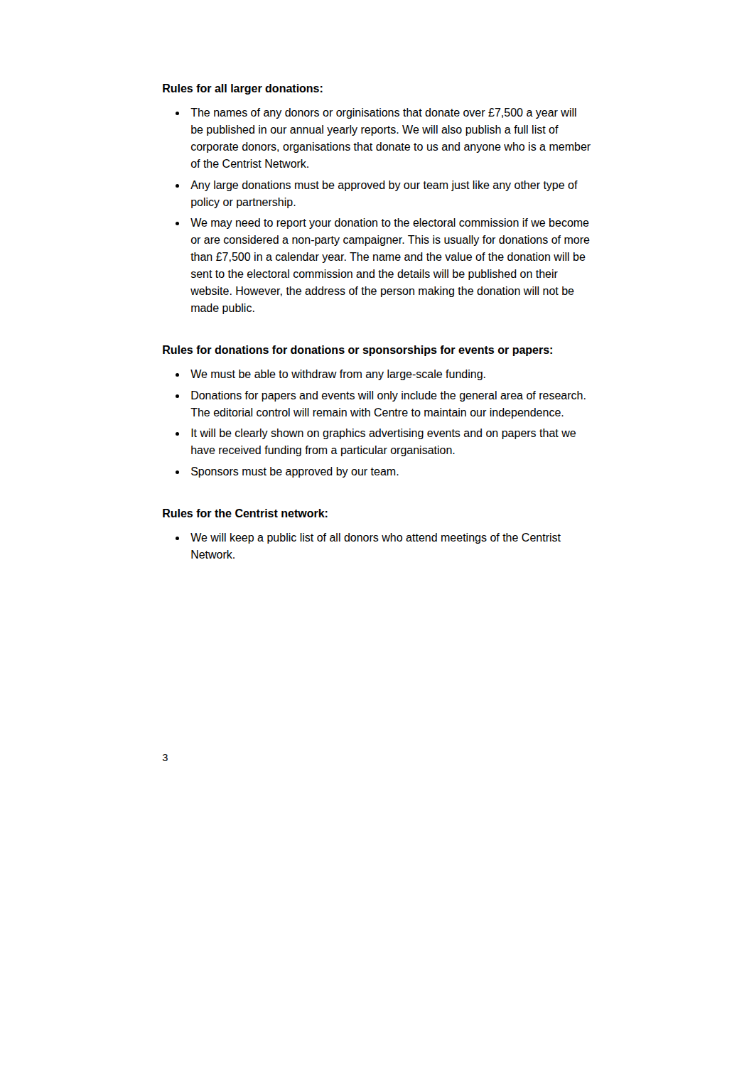Rules for all larger donations:
The names of any donors or orginisations that donate over £7,500 a year will be published in our annual yearly reports. We will also publish a full list of corporate donors, organisations that donate to us and anyone who is a member of the Centrist Network.
Any large donations must be approved by our team just like any other type of policy or partnership.
We may need to report your donation to the electoral commission if we become or are considered a non-party campaigner. This is usually for donations of more than £7,500 in a calendar year. The name and the value of the donation will be sent to the electoral commission and the details will be published on their website. However, the address of the person making the donation will not be made public.
Rules for donations for donations or sponsorships for events or papers:
We must be able to withdraw from any large-scale funding.
Donations for papers and events will only include the general area of research. The editorial control will remain with Centre to maintain our independence.
It will be clearly shown on graphics advertising events and on papers that we have received funding from a particular organisation.
Sponsors must be approved by our team.
Rules for the Centrist network:
We will keep a public list of all donors who attend meetings of the Centrist Network.
3